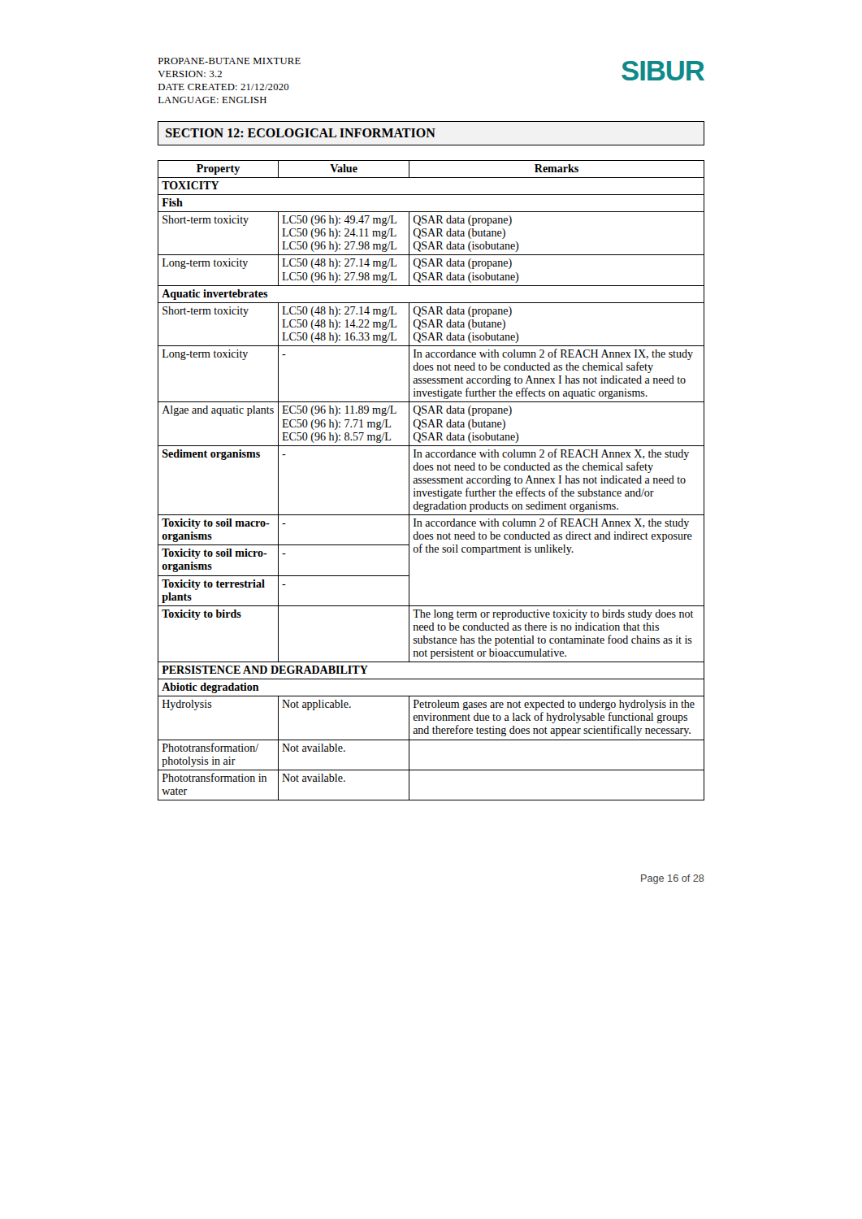PROPANE-BUTANE MIXTURE
VERSION: 3.2
DATE CREATED: 21/12/2020
LANGUAGE: ENGLISH
SIBUR
SECTION 12: ECOLOGICAL INFORMATION
| Property | Value | Remarks |
| --- | --- | --- |
| TOXICITY |
| Fish |
| Short-term toxicity | LC50 (96 h): 49.47 mg/L LC50 (96 h): 24.11 mg/L LC50 (96 h): 27.98 mg/L | QSAR data (propane) QSAR data (butane) QSAR data (isobutane) |
| Long-term toxicity | LC50 (48 h): 27.14 mg/L LC50 (96 h): 27.98 mg/L | QSAR data (propane) QSAR data (isobutane) |
| Aquatic invertebrates |
| Short-term toxicity | LC50 (48 h): 27.14 mg/L LC50 (48 h): 14.22 mg/L LC50 (48 h): 16.33 mg/L | QSAR data (propane) QSAR data (butane) QSAR data (isobutane) |
| Long-term toxicity | - | In accordance with column 2 of REACH Annex IX, the study does not need to be conducted as the chemical safety assessment according to Annex I has not indicated a need to investigate further the effects on aquatic organisms. |
| Algae and aquatic plants | EC50 (96 h): 11.89 mg/L EC50 (96 h): 7.71 mg/L EC50 (96 h): 8.57 mg/L | QSAR data (propane) QSAR data (butane) QSAR data (isobutane) |
| Sediment organisms | - | In accordance with column 2 of REACH Annex X, the study does not need to be conducted as the chemical safety assessment according to Annex I has not indicated a need to investigate further the effects of the substance and/or degradation products on sediment organisms. |
| Toxicity to soil macro-organisms | - | In accordance with column 2 of REACH Annex X, the study does not need to be conducted as direct and indirect exposure of the soil compartment is unlikely. |
| Toxicity to soil micro-organisms | - |
| Toxicity to terrestrial plants | - |
| Toxicity to birds | | The long term or reproductive toxicity to birds study does not need to be conducted as there is no indication that this substance has the potential to contaminate food chains as it is not persistent or bioaccumulative. |
| PERSISTENCE AND DEGRADABILITY |
| Abiotic degradation |
| Hydrolysis | Not applicable. | Petroleum gases are not expected to undergo hydrolysis in the environment due to a lack of hydrolysable functional groups and therefore testing does not appear scientifically necessary. |
| Phototransformation/ photolysis in air | Not available. | |
| Phototransformation in water | Not available. | |
Page 16 of 28